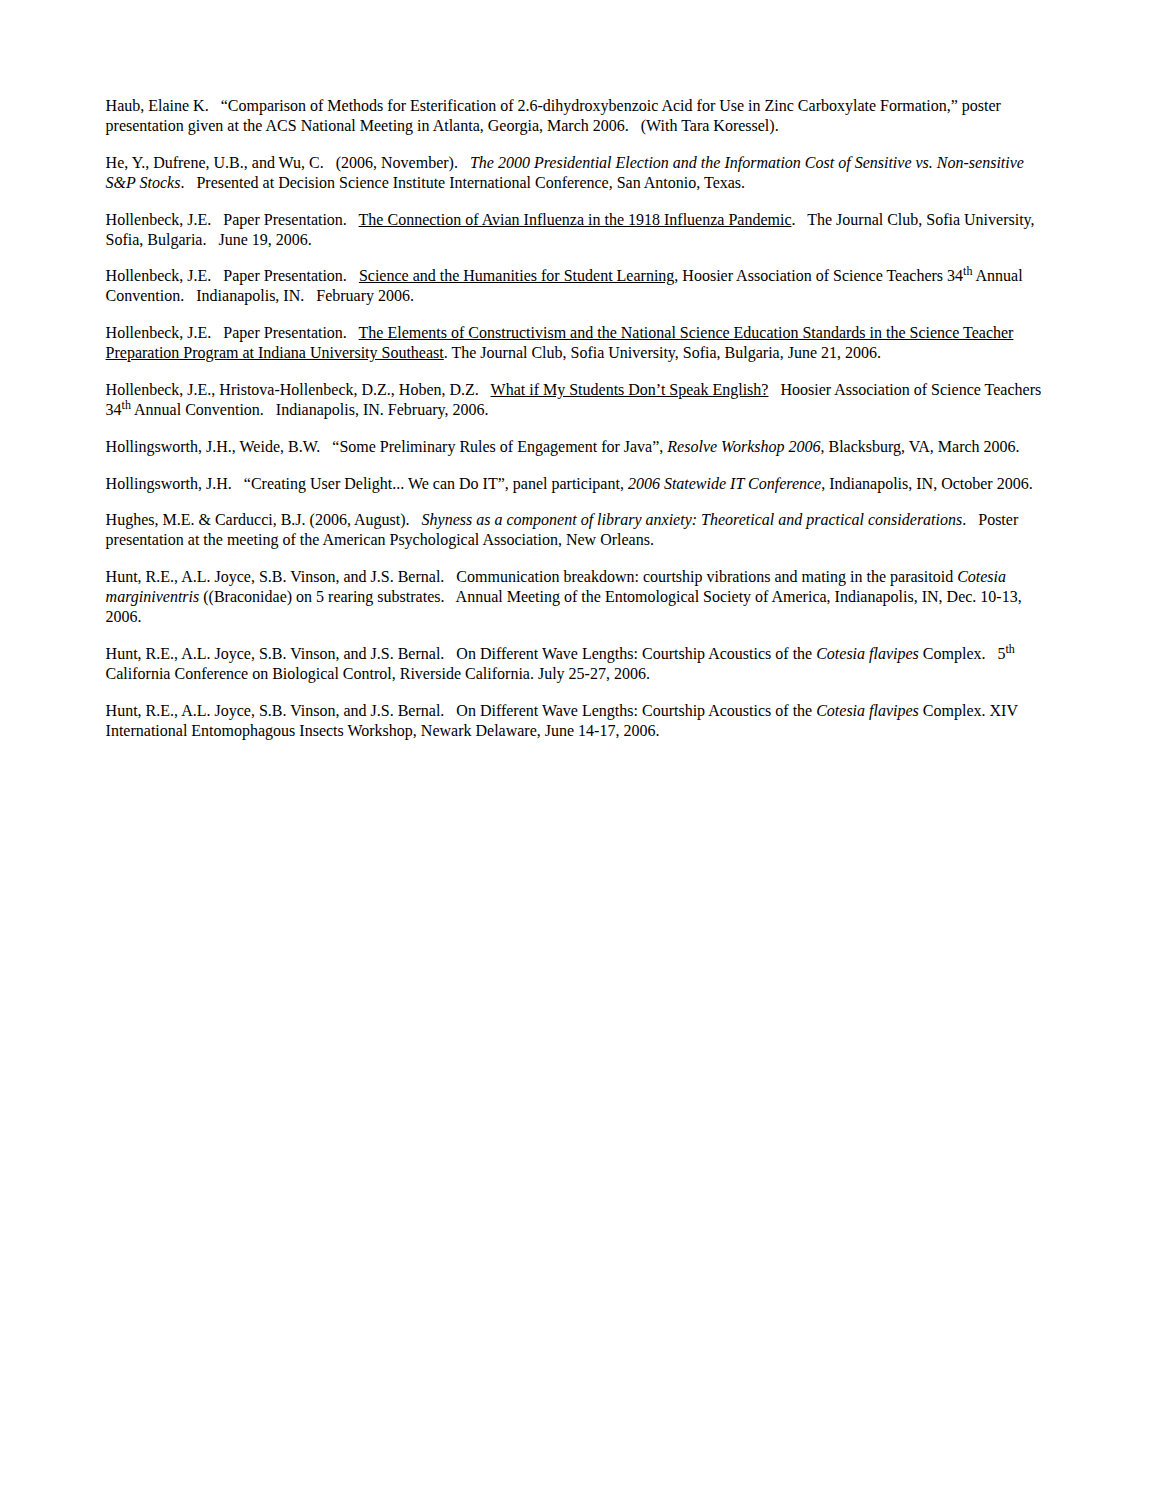Haub, Elaine K. “Comparison of Methods for Esterification of 2.6-dihydroxybenzoic Acid for Use in Zinc Carboxylate Formation,” poster presentation given at the ACS National Meeting in Atlanta, Georgia, March 2006. (With Tara Koressel).
He, Y., Dufrene, U.B., and Wu, C. (2006, November). The 2000 Presidential Election and the Information Cost of Sensitive vs. Non-sensitive S&P Stocks. Presented at Decision Science Institute International Conference, San Antonio, Texas.
Hollenbeck, J.E. Paper Presentation. The Connection of Avian Influenza in the 1918 Influenza Pandemic. The Journal Club, Sofia University, Sofia, Bulgaria. June 19, 2006.
Hollenbeck, J.E. Paper Presentation. Science and the Humanities for Student Learning, Hoosier Association of Science Teachers 34th Annual Convention. Indianapolis, IN. February 2006.
Hollenbeck, J.E. Paper Presentation. The Elements of Constructivism and the National Science Education Standards in the Science Teacher Preparation Program at Indiana University Southeast. The Journal Club, Sofia University, Sofia, Bulgaria, June 21, 2006.
Hollenbeck, J.E., Hristova-Hollenbeck, D.Z., Hoben, D.Z. What if My Students Don’t Speak English? Hoosier Association of Science Teachers 34th Annual Convention. Indianapolis, IN. February, 2006.
Hollingsworth, J.H., Weide, B.W. “Some Preliminary Rules of Engagement for Java”, Resolve Workshop 2006, Blacksburg, VA, March 2006.
Hollingsworth, J.H. “Creating User Delight... We can Do IT”, panel participant, 2006 Statewide IT Conference, Indianapolis, IN, October 2006.
Hughes, M.E. & Carducci, B.J. (2006, August). Shyness as a component of library anxiety: Theoretical and practical considerations. Poster presentation at the meeting of the American Psychological Association, New Orleans.
Hunt, R.E., A.L. Joyce, S.B. Vinson, and J.S. Bernal. Communication breakdown: courtship vibrations and mating in the parasitoid Cotesia marginiventris ((Braconidae) on 5 rearing substrates. Annual Meeting of the Entomological Society of America, Indianapolis, IN, Dec. 10-13, 2006.
Hunt, R.E., A.L. Joyce, S.B. Vinson, and J.S. Bernal. On Different Wave Lengths: Courtship Acoustics of the Cotesia flavipes Complex. 5th California Conference on Biological Control, Riverside California. July 25-27, 2006.
Hunt, R.E., A.L. Joyce, S.B. Vinson, and J.S. Bernal. On Different Wave Lengths: Courtship Acoustics of the Cotesia flavipes Complex. XIV International Entomophagous Insects Workshop, Newark Delaware, June 14-17, 2006.